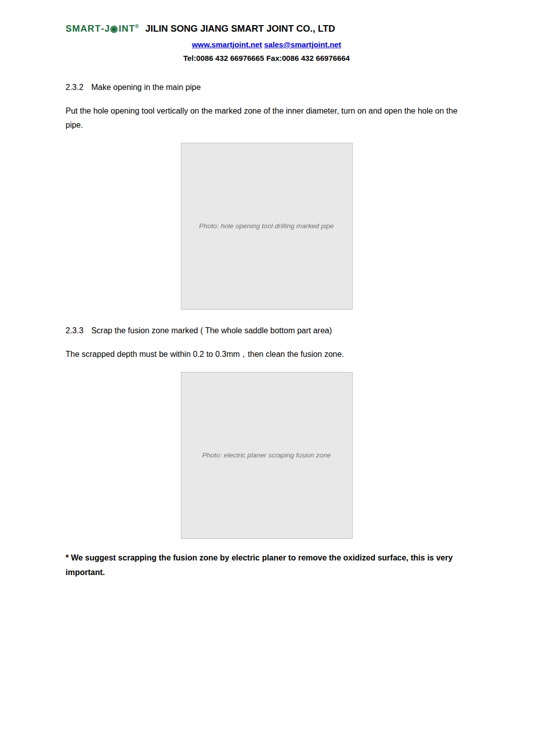SMART‑J◉INT® JILIN SONG JIANG SMART JOINT CO., LTD
www.smartjoint.net sales@smartjoint.net
Tel:0086 432 66976665 Fax:0086 432 66976664
2.3.2 Make opening in the main pipe
Put the hole opening tool vertically on the marked zone of the inner diameter, turn on and open the hole on the pipe.
Photo: hole opening tool drilling marked pipe
2.3.3 Scrap the fusion zone marked ( The whole saddle bottom part area)
The scrapped depth must be within 0.2 to 0.3mm，then clean the fusion zone.
Photo: electric planer scraping fusion zone
* We suggest scrapping the fusion zone by electric planer to remove the oxidized surface, this is very important.